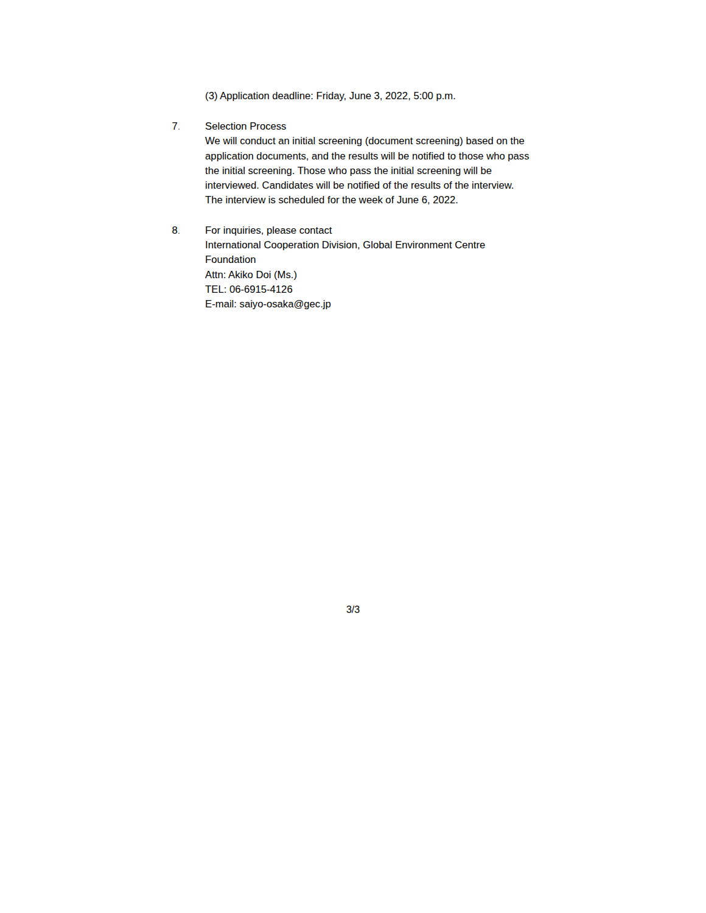(3) Application deadline: Friday, June 3, 2022, 5:00 p.m.
7.
Selection Process
We will conduct an initial screening (document screening) based on the application documents, and the results will be notified to those who pass the initial screening. Those who pass the initial screening will be interviewed. Candidates will be notified of the results of the interview.
The interview is scheduled for the week of June 6, 2022.
8.
For inquiries, please contact
International Cooperation Division, Global Environment Centre Foundation
Attn: Akiko Doi (Ms.)
TEL: 06-6915-4126
E-mail: saiyo-osaka@gec.jp
3/3